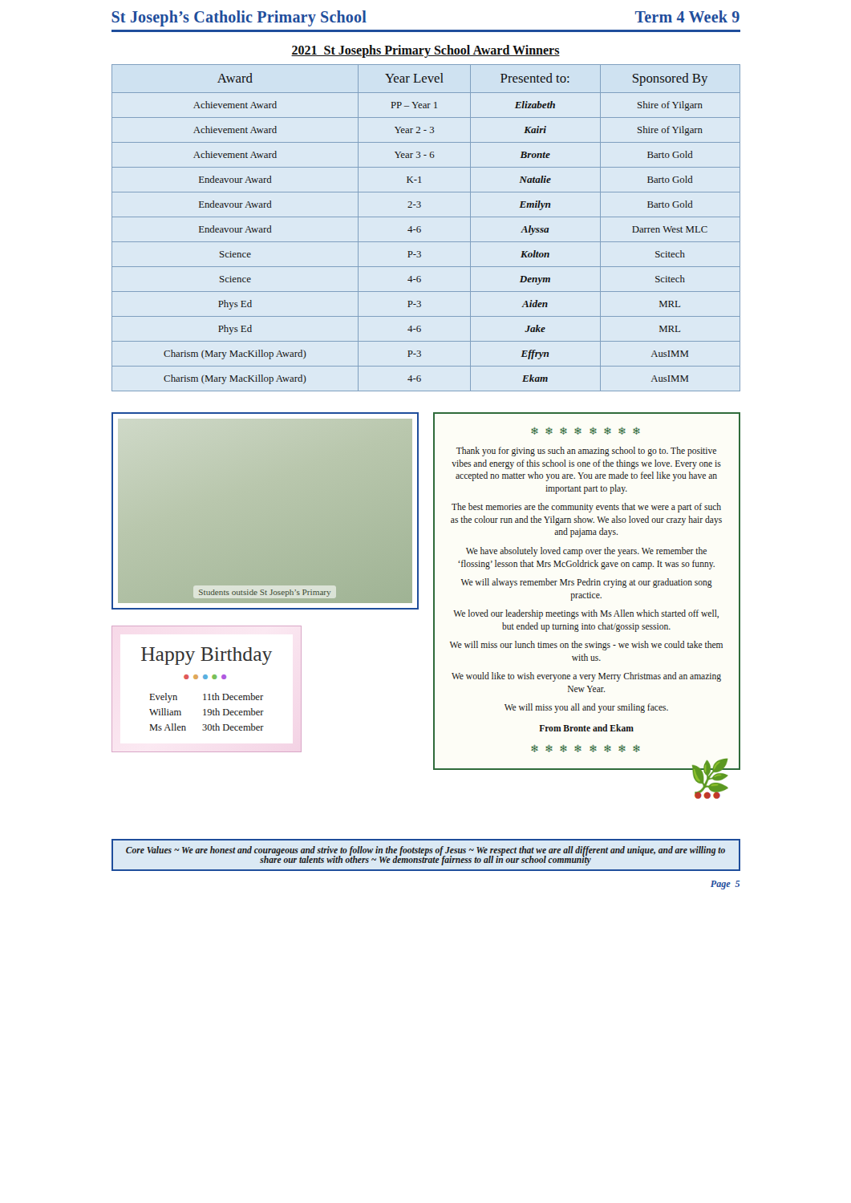St Joseph’s Catholic Primary School
Term 4 Week 9
2021 St Josephs Primary School Award Winners
| Award | Year Level | Presented to: | Sponsored By |
| --- | --- | --- | --- |
| Achievement Award | PP – Year 1 | Elizabeth | Shire of Yilgarn |
| Achievement Award | Year 2 - 3 | Kairi | Shire of Yilgarn |
| Achievement Award | Year 3 - 6 | Bronte | Barto Gold |
| Endeavour Award | K-1 | Natalie | Barto Gold |
| Endeavour Award | 2-3 | Emilyn | Barto Gold |
| Endeavour Award | 4-6 | Alyssa | Darren West MLC |
| Science | P-3 | Kolton | Scitech |
| Science | 4-6 | Denym | Scitech |
| Phys Ed | P-3 | Aiden | MRL |
| Phys Ed | 4-6 | Jake | MRL |
| Charism (Mary MacKillop Award) | P-3 | Effryn | AusIMM |
| Charism (Mary MacKillop Award) | 4-6 | Ekam | AusIMM |
Students outside St Joseph’s Primary
Happy Birthday
●●●●●
| Evelyn | 11th December |
| William | 19th December |
| Ms Allen | 30th December |
❄ ❄ ❄ ❄ ❄ ❄ ❄ ❄
Thank you for giving us such an amazing school to go to. The positive vibes and energy of this school is one of the things we love. Every one is accepted no matter who you are. You are made to feel like you have an important part to play.
The best memories are the community events that we were a part of such as the colour run and the Yilgarn show. We also loved our crazy hair days and pajama days.
We have absolutely loved camp over the years. We remember the ‘flossing’ lesson that Mrs McGoldrick gave on camp. It was so funny.
We will always remember Mrs Pedrin crying at our graduation song practice.
We loved our leadership meetings with Ms Allen which started off well, but ended up turning into chat/gossip session.
We will miss our lunch times on the swings - we wish we could take them with us.
We would like to wish everyone a very Merry Christmas and an amazing New Year.
We will miss you all and your smiling faces.
From Bronte and Ekam
❄ ❄ ❄ ❄ ❄ ❄ ❄ ❄
🌿 ●●●
Core Values ~ We are honest and courageous and strive to follow in the footsteps of Jesus ~ We respect that we are all different and unique, and are willing to share our talents with others ~ We demonstrate fairness to all in our school community
Page 5